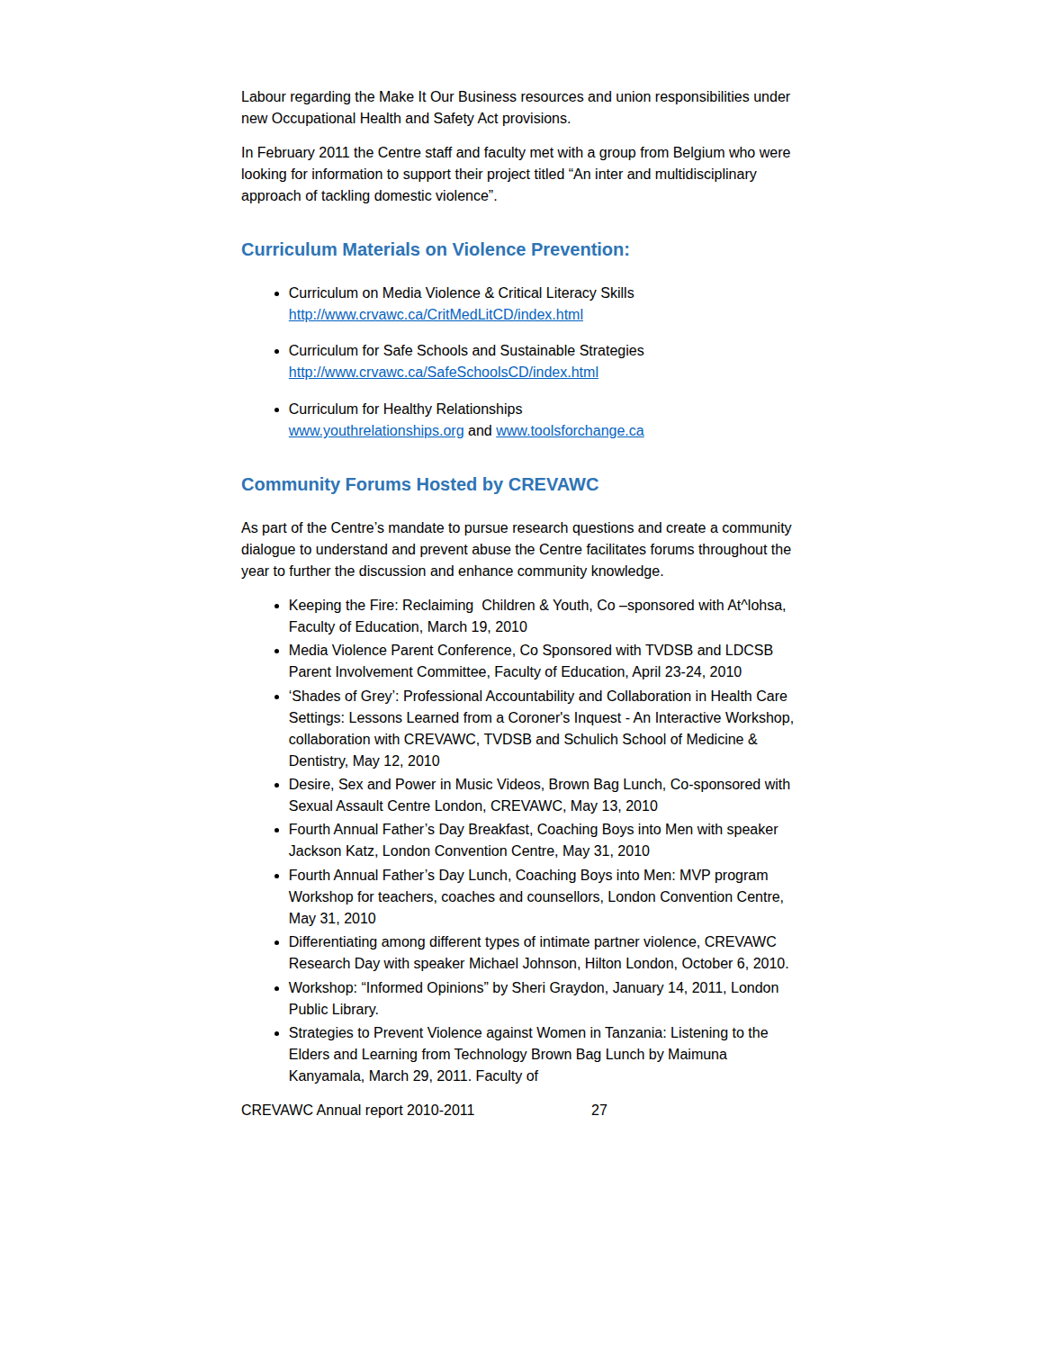Labour regarding the Make It Our Business resources and union responsibilities under new Occupational Health and Safety Act provisions.
In February 2011 the Centre staff and faculty met with a group from Belgium who were looking for information to support their project titled “An inter and multidisciplinary approach of tackling domestic violence”.
Curriculum Materials on Violence Prevention:
Curriculum on Media Violence & Critical Literacy Skills
http://www.crvawc.ca/CritMedLitCD/index.html
Curriculum for Safe Schools and Sustainable Strategies
http://www.crvawc.ca/SafeSchoolsCD/index.html
Curriculum for Healthy Relationships
www.youthrelationships.org and www.toolsforchange.ca
Community Forums Hosted by CREVAWC
As part of the Centre’s mandate to pursue research questions and create a community dialogue to understand and prevent abuse the Centre facilitates forums throughout the year to further the discussion and enhance community knowledge.
Keeping the Fire: Reclaiming Children & Youth, Co –sponsored with At^lohsa, Faculty of Education, March 19, 2010
Media Violence Parent Conference, Co Sponsored with TVDSB and LDCSB Parent Involvement Committee, Faculty of Education, April 23-24, 2010
‘Shades of Grey’: Professional Accountability and Collaboration in Health Care Settings: Lessons Learned from a Coroner's Inquest - An Interactive Workshop, collaboration with CREVAWC, TVDSB and Schulich School of Medicine & Dentistry, May 12, 2010
Desire, Sex and Power in Music Videos, Brown Bag Lunch, Co-sponsored with Sexual Assault Centre London, CREVAWC, May 13, 2010
Fourth Annual Father’s Day Breakfast, Coaching Boys into Men with speaker Jackson Katz, London Convention Centre, May 31, 2010
Fourth Annual Father’s Day Lunch, Coaching Boys into Men: MVP program Workshop for teachers, coaches and counsellors, London Convention Centre, May 31, 2010
Differentiating among different types of intimate partner violence, CREVAWC Research Day with speaker Michael Johnson, Hilton London, October 6, 2010.
Workshop: “Informed Opinions” by Sheri Graydon, January 14, 2011, London Public Library.
Strategies to Prevent Violence against Women in Tanzania: Listening to the Elders and Learning from Technology Brown Bag Lunch by Maimuna Kanyamala, March 29, 2011. Faculty of
CREVAWC Annual report 2010-201127